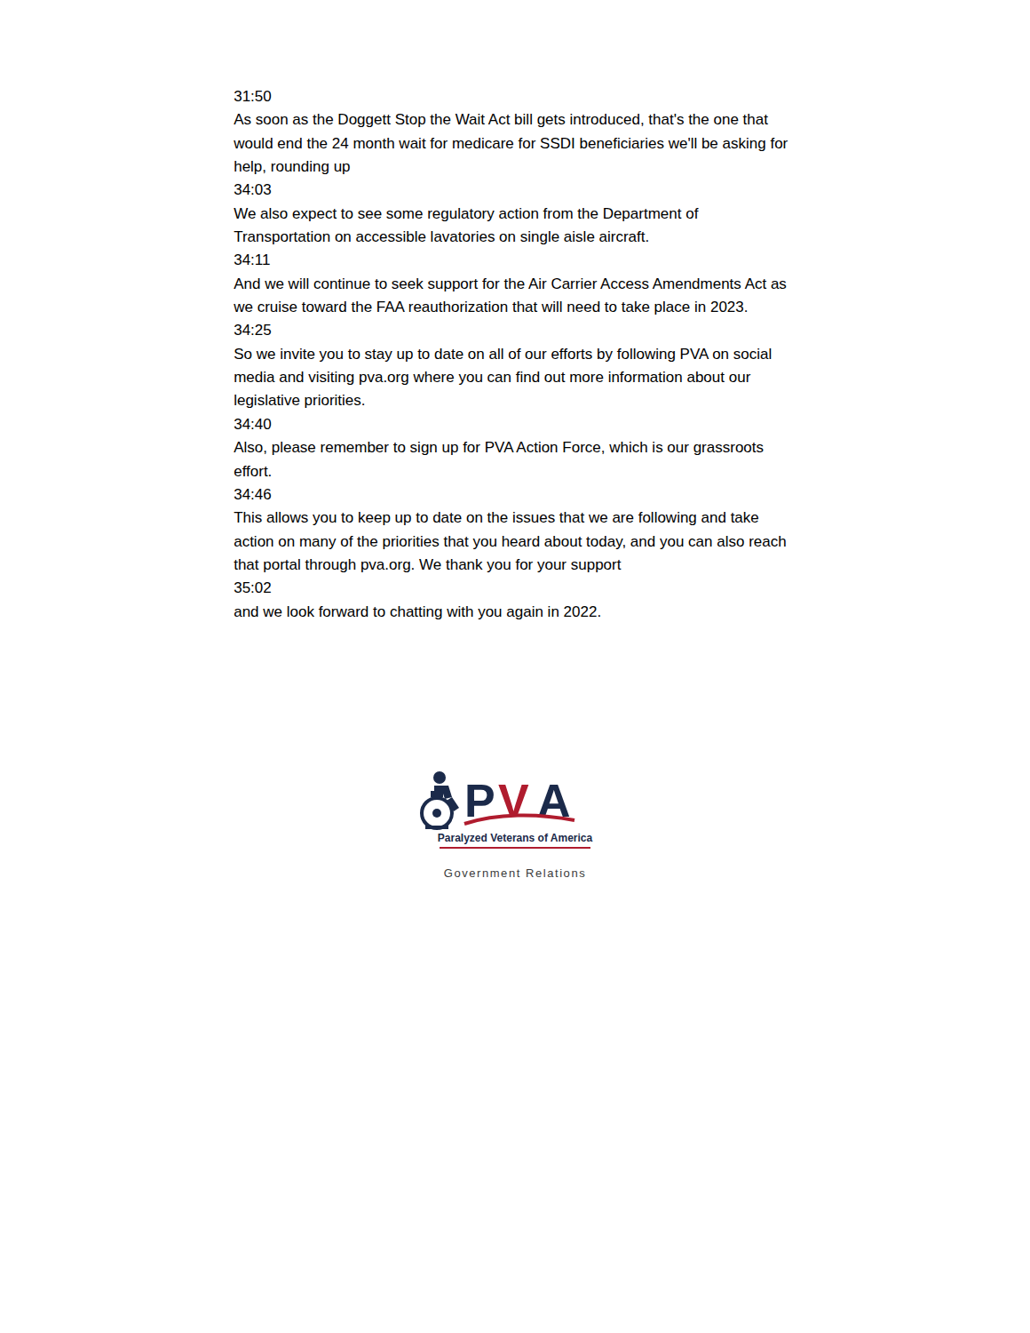31:50
As soon as the Doggett Stop the Wait Act bill gets introduced, that's the one that would end the 24 month wait for medicare for SSDI beneficiaries we'll be asking for help, rounding up
34:03
We also expect to see some regulatory action from the Department of Transportation on accessible lavatories on single aisle aircraft.
34:11
And we will continue to seek support for the Air Carrier Access Amendments Act as we cruise toward the FAA reauthorization that will need to take place in 2023.
34:25
So we invite you to stay up to date on all of our efforts by following PVA on social media and visiting pva.org where you can find out more information about our legislative priorities.
34:40
Also, please remember to sign up for PVA Action Force, which is our grassroots effort.
34:46
This allows you to keep up to date on the issues that we are following and take action on many of the priorities that you heard about today, and you can also reach that portal through pva.org. We thank you for your support
35:02
and we look forward to chatting with you again in 2022.
P V A Paralyzed Veterans of America
Government Relations